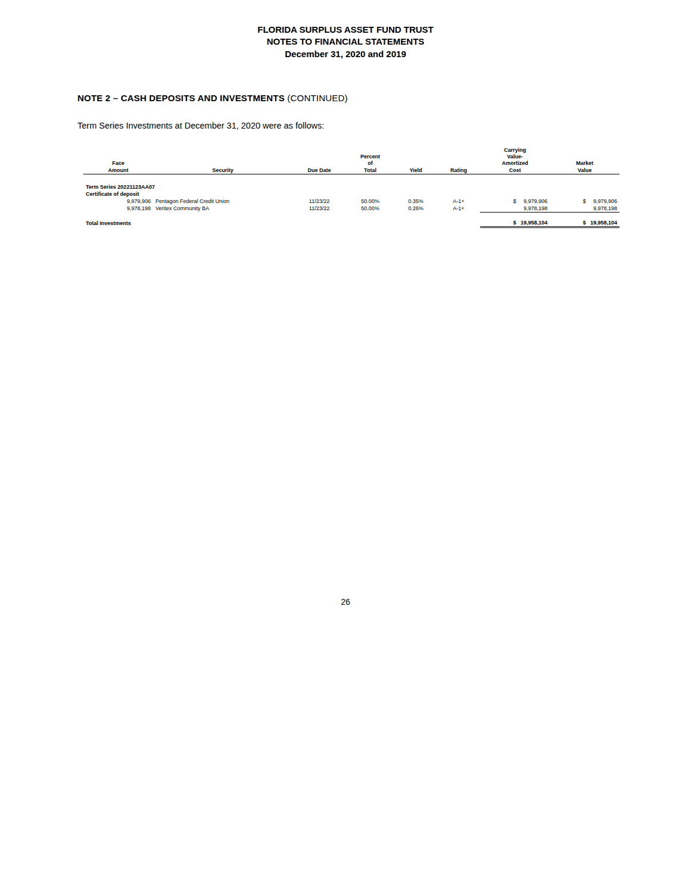FLORIDA SURPLUS ASSET FUND TRUST
NOTES TO FINANCIAL STATEMENTS
December 31, 2020 and 2019
NOTE 2 – CASH DEPOSITS AND INVESTMENTS (CONTINUED)
Term Series Investments at December 31, 2020 were as follows:
| | | | | | | Carrying | |
| --- | --- | --- | --- | --- | --- | --- | --- |
| | | | Percent | | | Value- | |
| Face | | | of | | | Amortized | Market |
| Amount | Security | Due Date | Total | Yield | Rating | Cost | Value |
| Term Series 20221123AA07 |
| Certificate of deposit |
| 9,979,906 | Pentagon Federal Credit Union | 11/23/22 | 50.00% | 0.35% | A-1+ | $ 9,979,906 | $ 9,979,906 |
| 9,978,198 | Veritex Community BA | 11/23/22 | 50.00% | 0.26% | A-1+ | 9,978,198 | 9,978,198 |
| Total Investments | $ 19,958,104 | $ 19,958,104 |
26